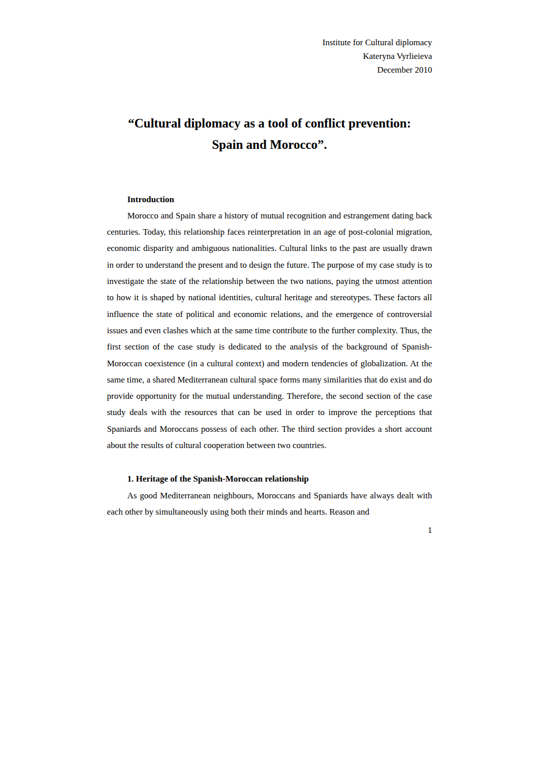Institute for Cultural diplomacy
Kateryna Vyrlieieva
December 2010
“Cultural diplomacy as a tool of conflict prevention:
Spain and Morocco”.
Introduction
Morocco and Spain share a history of mutual recognition and estrangement dating back centuries. Today, this relationship faces reinterpretation in an age of post-colonial migration, economic disparity and ambiguous nationalities. Cultural links to the past are usually drawn in order to understand the present and to design the future. The purpose of my case study is to investigate the state of the relationship between the two nations, paying the utmost attention to how it is shaped by national identities, cultural heritage and stereotypes. These factors all influence the state of political and economic relations, and the emergence of controversial issues and even clashes which at the same time contribute to the further complexity. Thus, the first section of the case study is dedicated to the analysis of the background of Spanish-Moroccan coexistence (in a cultural context) and modern tendencies of globalization. At the same time, a shared Mediterranean cultural space forms many similarities that do exist and do provide opportunity for the mutual understanding. Therefore, the second section of the case study deals with the resources that can be used in order to improve the perceptions that Spaniards and Moroccans possess of each other. The third section provides a short account about the results of cultural cooperation between two countries.
1. Heritage of the Spanish-Moroccan relationship
As good Mediterranean neighbours, Moroccans and Spaniards have always dealt with each other by simultaneously using both their minds and hearts. Reason and
1